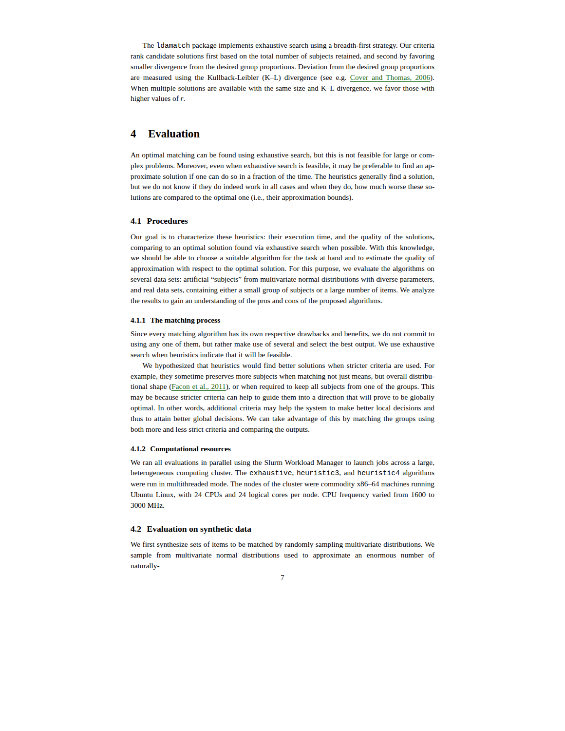The ldamatch package implements exhaustive search using a breadth-first strategy. Our criteria rank candidate solutions first based on the total number of subjects retained, and second by favoring smaller divergence from the desired group proportions. Deviation from the desired group proportions are measured using the Kullback-Leibler (K–L) divergence (see e.g. Cover and Thomas, 2006). When multiple solutions are available with the same size and K–L divergence, we favor those with higher values of r.
4 Evaluation
An optimal matching can be found using exhaustive search, but this is not feasible for large or complex problems. Moreover, even when exhaustive search is feasible, it may be preferable to find an approximate solution if one can do so in a fraction of the time. The heuristics generally find a solution, but we do not know if they do indeed work in all cases and when they do, how much worse these solutions are compared to the optimal one (i.e., their approximation bounds).
4.1 Procedures
Our goal is to characterize these heuristics: their execution time, and the quality of the solutions, comparing to an optimal solution found via exhaustive search when possible. With this knowledge, we should be able to choose a suitable algorithm for the task at hand and to estimate the quality of approximation with respect to the optimal solution. For this purpose, we evaluate the algorithms on several data sets: artificial “subjects” from multivariate normal distributions with diverse parameters, and real data sets, containing either a small group of subjects or a large number of items. We analyze the results to gain an understanding of the pros and cons of the proposed algorithms.
4.1.1 The matching process
Since every matching algorithm has its own respective drawbacks and benefits, we do not commit to using any one of them, but rather make use of several and select the best output. We use exhaustive search when heuristics indicate that it will be feasible.
We hypothesized that heuristics would find better solutions when stricter criteria are used. For example, they sometime preserves more subjects when matching not just means, but overall distributional shape (Facon et al., 2011), or when required to keep all subjects from one of the groups. This may be because stricter criteria can help to guide them into a direction that will prove to be globally optimal. In other words, additional criteria may help the system to make better local decisions and thus to attain better global decisions. We can take advantage of this by matching the groups using both more and less strict criteria and comparing the outputs.
4.1.2 Computational resources
We ran all evaluations in parallel using the Slurm Workload Manager to launch jobs across a large, heterogeneous computing cluster. The exhaustive, heuristic3, and heuristic4 algorithms were run in multithreaded mode. The nodes of the cluster were commodity x86–64 machines running Ubuntu Linux, with 24 CPUs and 24 logical cores per node. CPU frequency varied from 1600 to 3000 MHz.
4.2 Evaluation on synthetic data
We first synthesize sets of items to be matched by randomly sampling multivariate distributions. We sample from multivariate normal distributions used to approximate an enormous number of naturally-
7